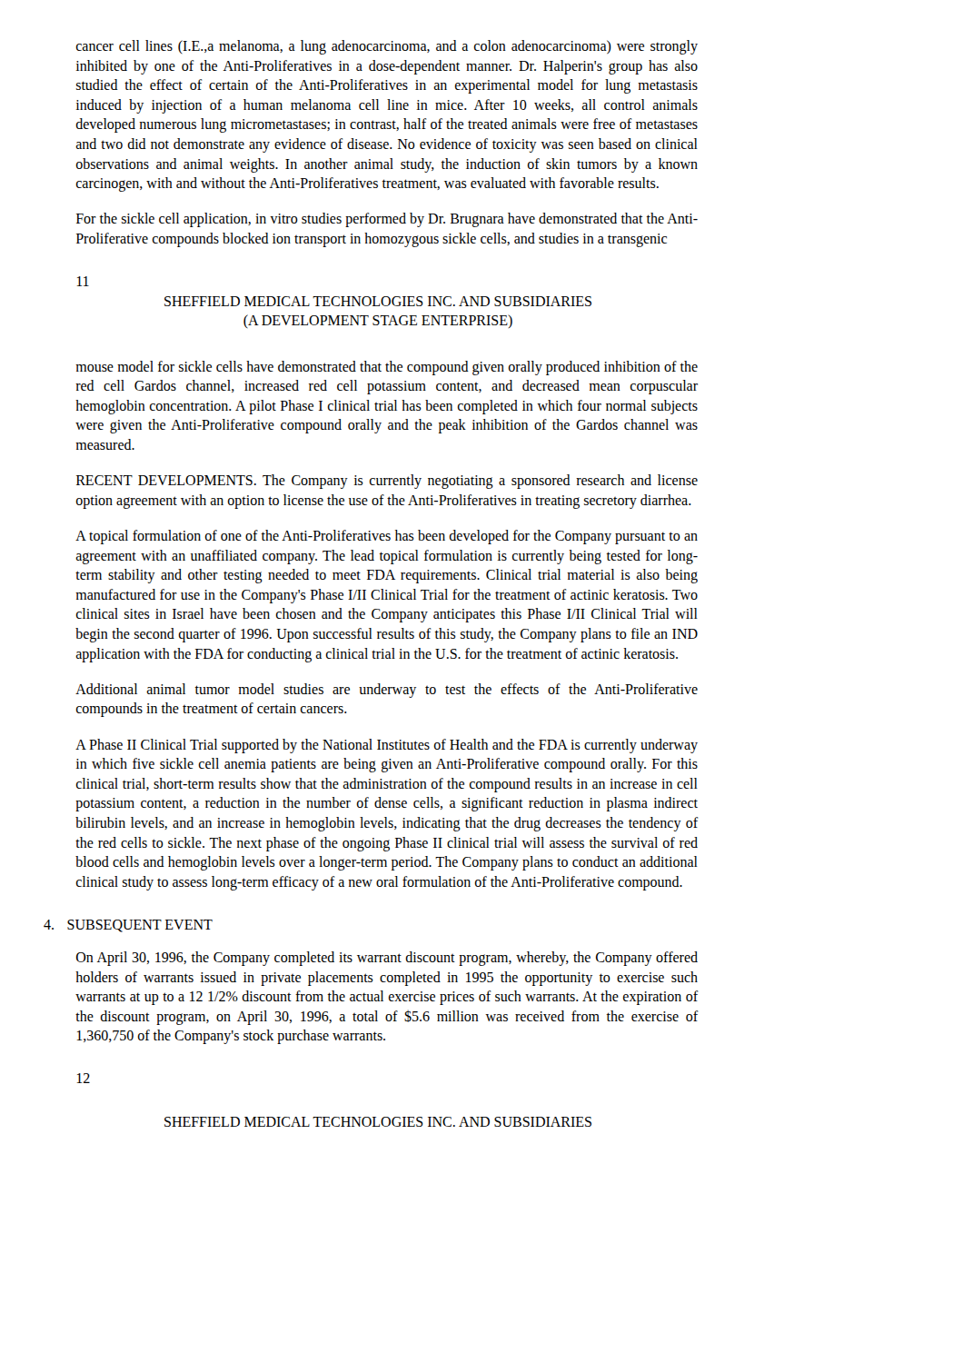cancer cell lines (I.E.,a melanoma, a lung adenocarcinoma, and a colon adenocarcinoma) were strongly inhibited by one of the Anti-Proliferatives in a dose-dependent manner. Dr. Halperin's group has also studied the effect of certain of the Anti-Proliferatives in an experimental model for lung metastasis induced by injection of a human melanoma cell line in mice. After 10 weeks, all control animals developed numerous lung micrometastases; in contrast, half of the treated animals were free of metastases and two did not demonstrate any evidence of disease. No evidence of toxicity was seen based on clinical observations and animal weights. In another animal study, the induction of skin tumors by a known carcinogen, with and without the Anti-Proliferatives treatment, was evaluated with favorable results.
For the sickle cell application, in vitro studies performed by Dr. Brugnara have demonstrated that the Anti-Proliferative compounds blocked ion transport in homozygous sickle cells, and studies in a transgenic
11
SHEFFIELD MEDICAL TECHNOLOGIES INC. AND SUBSIDIARIES (A DEVELOPMENT STAGE ENTERPRISE)
mouse model for sickle cells have demonstrated that the compound given orally produced inhibition of the red cell Gardos channel, increased red cell potassium content, and decreased mean corpuscular hemoglobin concentration. A pilot Phase I clinical trial has been completed in which four normal subjects were given the Anti-Proliferative compound orally and the peak inhibition of the Gardos channel was measured.
RECENT DEVELOPMENTS. The Company is currently negotiating a sponsored research and license option agreement with an option to license the use of the Anti-Proliferatives in treating secretory diarrhea.
A topical formulation of one of the Anti-Proliferatives has been developed for the Company pursuant to an agreement with an unaffiliated company. The lead topical formulation is currently being tested for long-term stability and other testing needed to meet FDA requirements. Clinical trial material is also being manufactured for use in the Company's Phase I/II Clinical Trial for the treatment of actinic keratosis. Two clinical sites in Israel have been chosen and the Company anticipates this Phase I/II Clinical Trial will begin the second quarter of 1996. Upon successful results of this study, the Company plans to file an IND application with the FDA for conducting a clinical trial in the U.S. for the treatment of actinic keratosis.
Additional animal tumor model studies are underway to test the effects of the Anti-Proliferative compounds in the treatment of certain cancers.
A Phase II Clinical Trial supported by the National Institutes of Health and the FDA is currently underway in which five sickle cell anemia patients are being given an Anti-Proliferative compound orally. For this clinical trial, short-term results show that the administration of the compound results in an increase in cell potassium content, a reduction in the number of dense cells, a significant reduction in plasma indirect bilirubin levels, and an increase in hemoglobin levels, indicating that the drug decreases the tendency of the red cells to sickle. The next phase of the ongoing Phase II clinical trial will assess the survival of red blood cells and hemoglobin levels over a longer-term period. The Company plans to conduct an additional clinical study to assess long-term efficacy of a new oral formulation of the Anti-Proliferative compound.
4. SUBSEQUENT EVENT
On April 30, 1996, the Company completed its warrant discount program, whereby, the Company offered holders of warrants issued in private placements completed in 1995 the opportunity to exercise such warrants at up to a 12 1/2% discount from the actual exercise prices of such warrants. At the expiration of the discount program, on April 30, 1996, a total of $5.6 million was received from the exercise of 1,360,750 of the Company's stock purchase warrants.
12
SHEFFIELD MEDICAL TECHNOLOGIES INC. AND SUBSIDIARIES